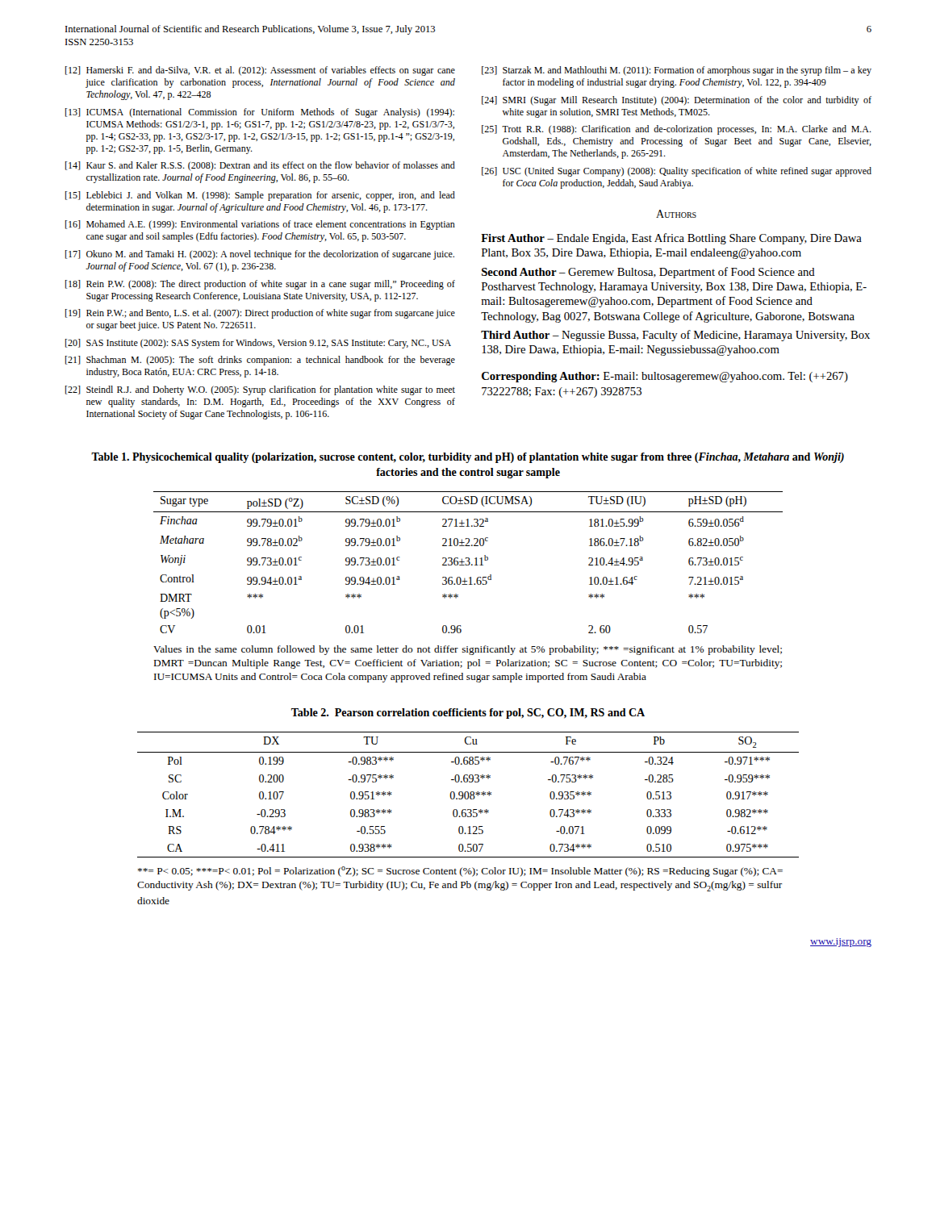International Journal of Scientific and Research Publications, Volume 3, Issue 7, July 2013
ISSN 2250-3153 6
[12] Hamerski F. and da-Silva, V.R. et al. (2012): Assessment of variables effects on sugar cane juice clarification by carbonation process, International Journal of Food Science and Technology, Vol. 47, p. 422–428
[13] ICUMSA (International Commission for Uniform Methods of Sugar Analysis) (1994): ICUMSA Methods: GS1/2/3-1, pp. 1-6; GS1-7, pp. 1-2; GS1/2/3/47/8-23, pp. 1-2, GS1/3/7-3, pp. 1-4; GS2-33, pp. 1-3, GS2/3-17, pp. 1-2, GS2/1/3-15, pp. 1-2; GS1-15, pp.1-4 ”; GS2/3-19, pp. 1-2; GS2-37, pp. 1-5, Berlin, Germany.
[14] Kaur S. and Kaler R.S.S. (2008): Dextran and its effect on the flow behavior of molasses and crystallization rate. Journal of Food Engineering, Vol. 86, p. 55–60.
[15] Leblebici J. and Volkan M. (1998): Sample preparation for arsenic, copper, iron, and lead determination in sugar. Journal of Agriculture and Food Chemistry, Vol. 46, p. 173-177.
[16] Mohamed A.E. (1999): Environmental variations of trace element concentrations in Egyptian cane sugar and soil samples (Edfu factories). Food Chemistry, Vol. 65, p. 503-507.
[17] Okuno M. and Tamaki H. (2002): A novel technique for the decolorization of sugarcane juice. Journal of Food Science, Vol. 67 (1), p. 236-238.
[18] Rein P.W. (2008): The direct production of white sugar in a cane sugar mill,” Proceeding of Sugar Processing Research Conference, Louisiana State University, USA, p. 112-127.
[19] Rein P.W.; and Bento, L.S. et al. (2007): Direct production of white sugar from sugarcane juice or sugar beet juice. US Patent No. 7226511.
[20] SAS Institute (2002): SAS System for Windows, Version 9.12, SAS Institute: Cary, NC., USA
[21] Shachman M. (2005): The soft drinks companion: a technical handbook for the beverage industry, Boca Ratón, EUA: CRC Press, p. 14-18.
[22] Steindl R.J. and Doherty W.O. (2005): Syrup clarification for plantation white sugar to meet new quality standards, In: D.M. Hogarth, Ed., Proceedings of the XXV Congress of International Society of Sugar Cane Technologists, p. 106-116.
[23] Starzak M. and Mathlouthi M. (2011): Formation of amorphous sugar in the syrup film – a key factor in modeling of industrial sugar drying. Food Chemistry, Vol. 122, p. 394-409
[24] SMRI (Sugar Mill Research Institute) (2004): Determination of the color and turbidity of white sugar in solution, SMRI Test Methods, TM025.
[25] Trott R.R. (1988): Clarification and de-colorization processes, In: M.A. Clarke and M.A. Godshall, Eds., Chemistry and Processing of Sugar Beet and Sugar Cane, Elsevier, Amsterdam, The Netherlands, p. 265-291.
[26] USC (United Sugar Company) (2008): Quality specification of white refined sugar approved for Coca Cola production, Jeddah, Saud Arabiya.
Authors
First Author – Endale Engida, East Africa Bottling Share Company, Dire Dawa Plant, Box 35, Dire Dawa, Ethiopia, E-mail endaleeng@yahoo.com
Second Author – Geremew Bultosa, Department of Food Science and Postharvest Technology, Haramaya University, Box 138, Dire Dawa, Ethiopia, E-mail: Bultosageremew@yahoo.com, Department of Food Science and Technology, Bag 0027, Botswana College of Agriculture, Gaborone, Botswana
Third Author – Negussie Bussa, Faculty of Medicine, Haramaya University, Box 138, Dire Dawa, Ethiopia, E-mail: Negussiebussa@yahoo.com
Corresponding Author: E-mail: bultosageremew@yahoo.com. Tel: (++267) 73222788; Fax: (++267) 3928753
Table 1. Physicochemical quality (polarization, sucrose content, color, turbidity and pH) of plantation white sugar from three (Finchaa, Metahara and Wonji) factories and the control sugar sample
| Sugar type | pol±SD ( o Z) | SC±SD (%) | CO±SD (ICUMSA) | TU±SD (IU) | pH±SD (pH) |
| --- | --- | --- | --- | --- | --- |
| Finchaa | 99.79±0.01 b | 99.79±0.01 b | 271±1.32 a | 181.0±5.99 b | 6.59±0.056 d |
| Metahara | 99.78±0.02 b | 99.79±0.01 b | 210±2.20 c | 186.0±7.18 b | 6.82±0.050 b |
| Wonji | 99.73±0.01 c | 99.73±0.01 c | 236±3.11 b | 210.4±4.95 a | 6.73±0.015 c |
| Control | 99.94±0.01 a | 99.94±0.01 a | 36.0±1.65 d | 10.0±1.64 c | 7.21±0.015 a |
| DMRT (p<5%) | *** | *** | *** | *** | *** |
| CV | 0.01 | 0.01 | 0.96 | 2. 60 | 0.57 |
Values in the same column followed by the same letter do not differ significantly at 5% probability; *** =significant at 1% probability level; DMRT =Duncan Multiple Range Test, CV= Coefficient of Variation; pol = Polarization; SC = Sucrose Content; CO =Color; TU=Turbidity; IU=ICUMSA Units and Control= Coca Cola company approved refined sugar sample imported from Saudi Arabia
Table 2. Pearson correlation coefficients for pol, SC, CO, IM, RS and CA
| | DX | TU | Cu | Fe | Pb | SO 2 |
| --- | --- | --- | --- | --- | --- | --- |
| Pol | 0.199 | -0.983*** | -0.685** | -0.767** | -0.324 | -0.971*** |
| SC | 0.200 | -0.975*** | -0.693** | -0.753*** | -0.285 | -0.959*** |
| Color | 0.107 | 0.951*** | 0.908*** | 0.935*** | 0.513 | 0.917*** |
| I.M. | -0.293 | 0.983*** | 0.635** | 0.743*** | 0.333 | 0.982*** |
| RS | 0.784*** | -0.555 | 0.125 | -0.071 | 0.099 | -0.612** |
| CA | -0.411 | 0.938*** | 0.507 | 0.734*** | 0.510 | 0.975*** |
**= P< 0.05; ***=P< 0.01; Pol = Polarization (oZ); SC = Sucrose Content (%); Color IU); IM= Insoluble Matter (%); RS =Reducing Sugar (%); CA= Conductivity Ash (%); DX= Dextran (%); TU= Turbidity (IU); Cu, Fe and Pb (mg/kg) = Copper Iron and Lead, respectively and SO2(mg/kg) = sulfur dioxide
www.ijsrp.org